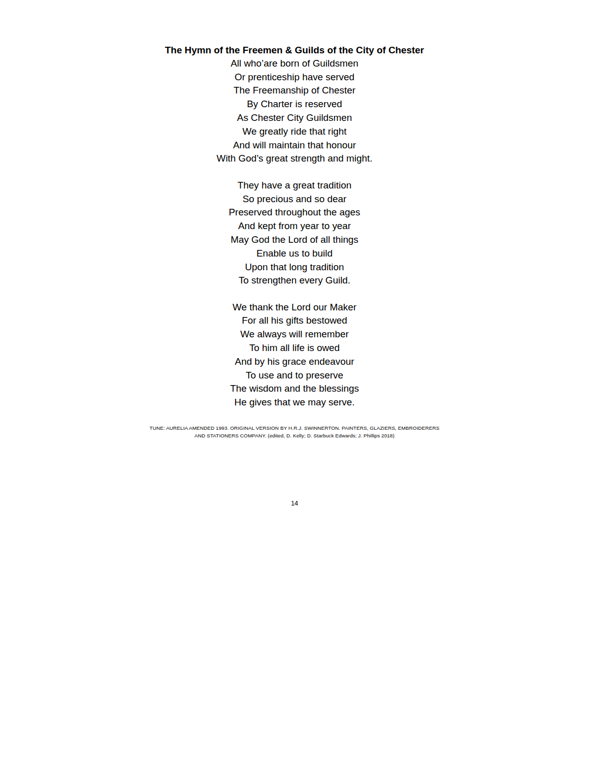The Hymn of the Freemen & Guilds of the City of Chester
All who’are born of Guildsmen
Or prenticeship have served
The Freemanship of Chester
By Charter is reserved
As Chester City Guildsmen
We greatly ride that right
And will maintain that honour
With God’s great strength and might.
They have a great tradition
So precious and so dear
Preserved throughout the ages
And kept from year to year
May God the Lord of all things
Enable us to build
Upon that long tradition
To strengthen every Guild.
We thank the Lord our Maker
For all his gifts bestowed
We always will remember
To him all life is owed
And by his grace endeavour
To use and to preserve
The wisdom and the blessings
He gives that we may serve.
TUNE: AURELIA AMENDED 1993. ORIGINAL VERSION BY H.R.J. SWINNERTON. PAINTERS, GLAZIERS, EMBROIDERERS
AND STATIONERS COMPANY. (edited, D. Kelly; D. Starbuck Edwards; J. Phillips 2018)
14